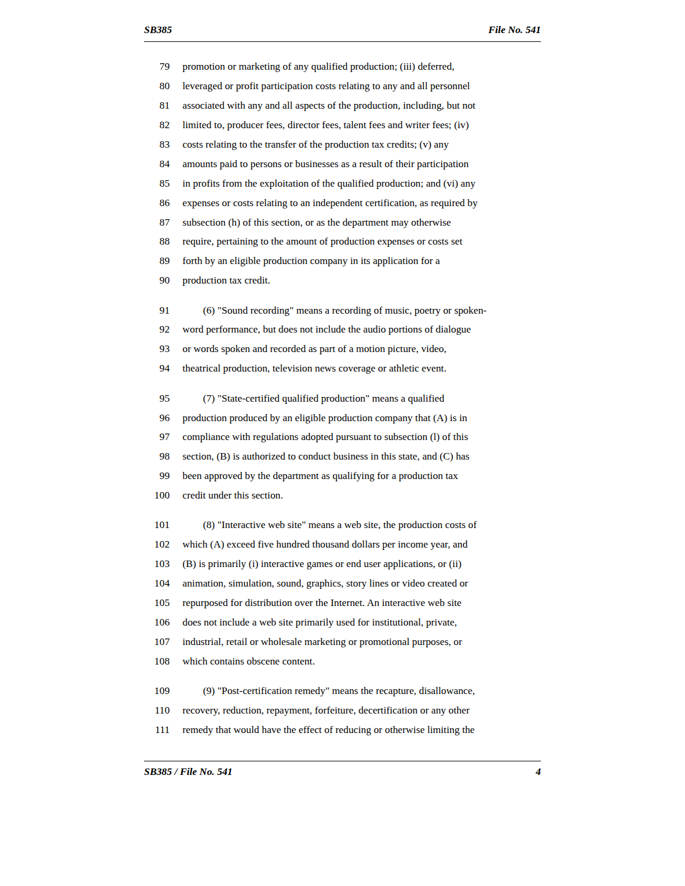SB385 File No. 541
79 promotion or marketing of any qualified production; (iii) deferred,
80 leveraged or profit participation costs relating to any and all personnel
81 associated with any and all aspects of the production, including, but not
82 limited to, producer fees, director fees, talent fees and writer fees; (iv)
83 costs relating to the transfer of the production tax credits; (v) any
84 amounts paid to persons or businesses as a result of their participation
85 in profits from the exploitation of the qualified production; and (vi) any
86 expenses or costs relating to an independent certification, as required by
87 subsection (h) of this section, or as the department may otherwise
88 require, pertaining to the amount of production expenses or costs set
89 forth by an eligible production company in its application for a
90 production tax credit.
91(6) "Sound recording" means a recording of music, poetry or spoken-
92 word performance, but does not include the audio portions of dialogue
93 or words spoken and recorded as part of a motion picture, video,
94 theatrical production, television news coverage or athletic event.
95(7) "State-certified qualified production" means a qualified
96 production produced by an eligible production company that (A) is in
97 compliance with regulations adopted pursuant to subsection (l) of this
98 section, (B) is authorized to conduct business in this state, and (C) has
99 been approved by the department as qualifying for a production tax
100 credit under this section.
101(8) "Interactive web site" means a web site, the production costs of
102 which (A) exceed five hundred thousand dollars per income year, and
103(B) is primarily (i) interactive games or end user applications, or (ii)
104 animation, simulation, sound, graphics, story lines or video created or
105 repurposed for distribution over the Internet. An interactive web site
106 does not include a web site primarily used for institutional, private,
107 industrial, retail or wholesale marketing or promotional purposes, or
108 which contains obscene content.
109(9) "Post-certification remedy" means the recapture, disallowance,
110 recovery, reduction, repayment, forfeiture, decertification or any other
111 remedy that would have the effect of reducing or otherwise limiting the
SB385 / File No. 541 4